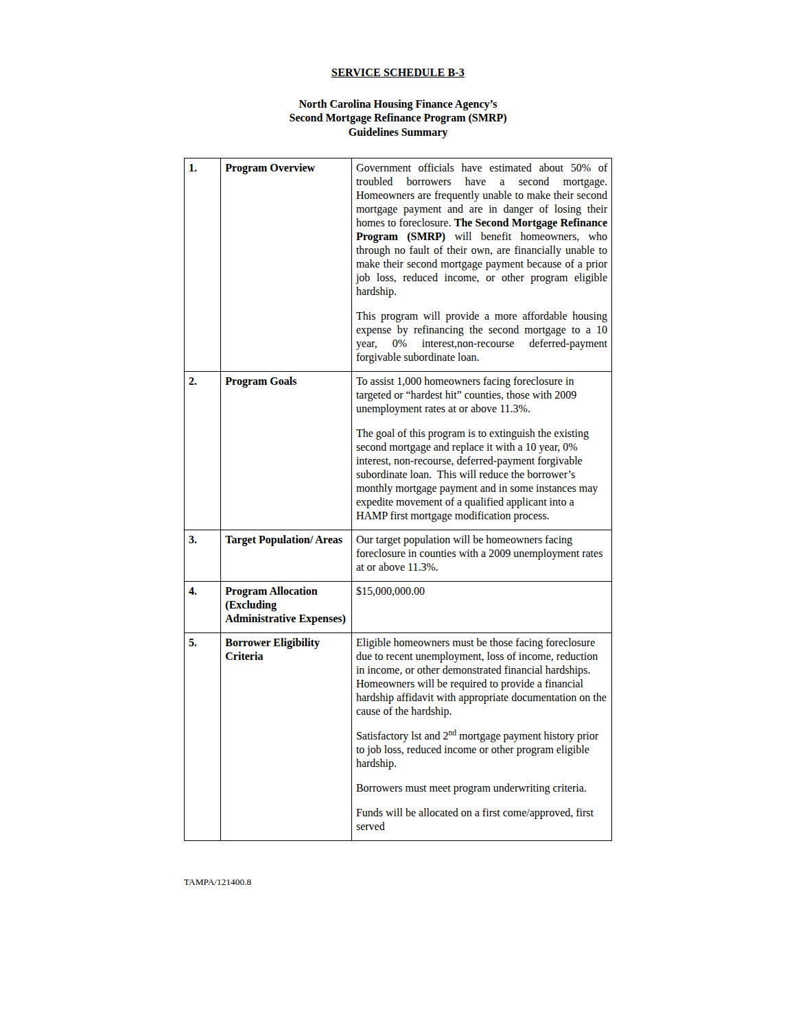SERVICE SCHEDULE B-3
North Carolina Housing Finance Agency’s
Second Mortgage Refinance Program (SMRP)
Guidelines Summary
| 1. | Program Overview | Government officials have estimated about 50% of troubled borrowers have a second mortgage. Homeowners are frequently unable to make their second mortgage payment and are in danger of losing their homes to foreclosure. The Second Mortgage Refinance Program (SMRP) will benefit homeowners, who through no fault of their own, are financially unable to make their second mortgage payment because of a prior job loss, reduced income, or other program eligible hardship. This program will provide a more affordable housing expense by refinancing the second mortgage to a 10 year, 0% interest,non-recourse deferred-payment forgivable subordinate loan. |
| 2. | Program Goals | To assist 1,000 homeowners facing foreclosure in targeted or “hardest hit” counties, those with 2009 unemployment rates at or above 11.3%. The goal of this program is to extinguish the existing second mortgage and replace it with a 10 year, 0% interest, non-recourse, deferred-payment forgivable subordinate loan. This will reduce the borrower’s monthly mortgage payment and in some instances may expedite movement of a qualified applicant into a HAMP first mortgage modification process. |
| 3. | Target Population/ Areas | Our target population will be homeowners facing foreclosure in counties with a 2009 unemployment rates at or above 11.3%. |
| 4. | Program Allocation (Excluding Administrative Expenses) | $15,000,000.00 |
| 5. | Borrower Eligibility Criteria | Eligible homeowners must be those facing foreclosure due to recent unemployment, loss of income, reduction in income, or other demonstrated financial hardships. Homeowners will be required to provide a financial hardship affidavit with appropriate documentation on the cause of the hardship. Satisfactory lst and 2 nd mortgage payment history prior to job loss, reduced income or other program eligible hardship. Borrowers must meet program underwriting criteria. Funds will be allocated on a first come/approved, first served |
TAMPA/121400.8